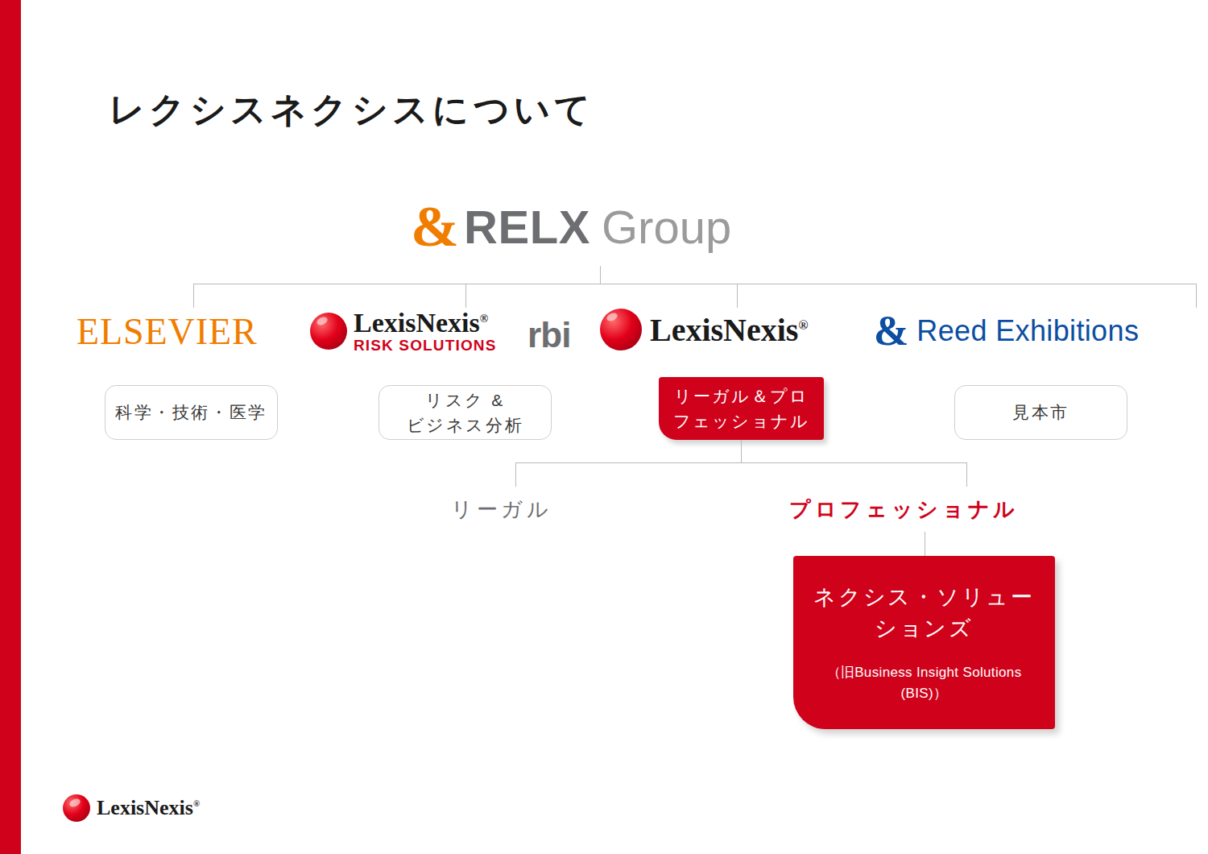レクシスネクシスについて
& RELX Group
ELSEVIER
LexisNexis®
RISK SOLUTIONS
rbi
LexisNexis®
& Reed Exhibitions
科学・技術・医学
リスク &
ビジネス分析
リーガル＆プロ
フェッショナル
見本市
リーガル
プロフェッショナル
ネクシス・ソリュー
ションズ
（旧Business Insight Solutions
(BIS)）
LexisNexis®